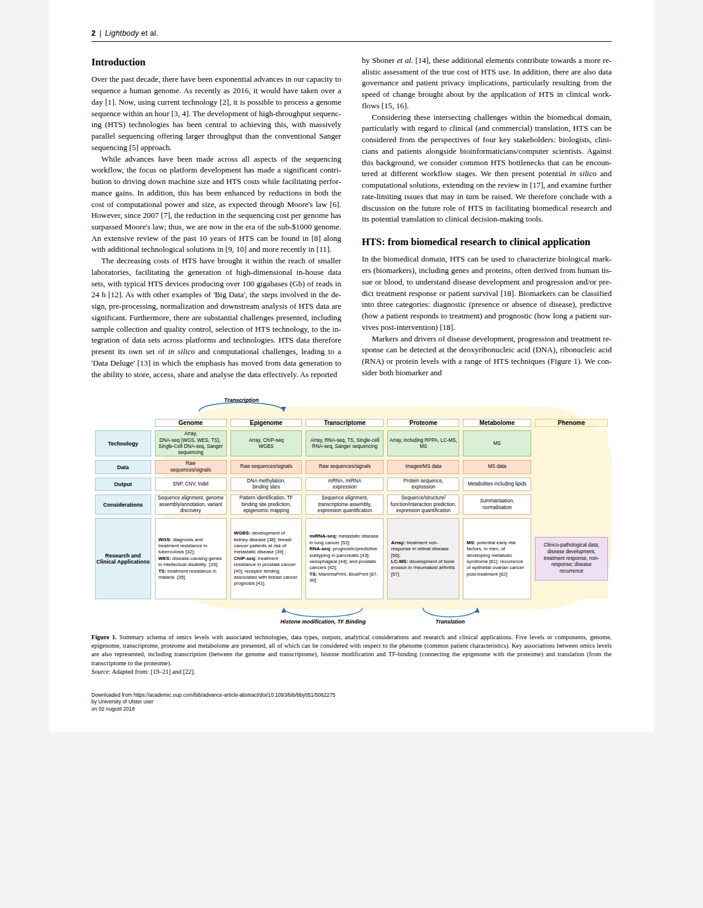2|Lightbody et al.
Introduction
Over the past decade, there have been exponential advances in our capacity to sequence a human genome. As recently as 2016, it would have taken over a day [1]. Now, using current technology [2], it is possible to process a genome sequence within an hour [3, 4]. The development of high-throughput sequencing (HTS) technologies has been central to achieving this, with massively parallel sequencing offering larger throughput than the conventional Sanger sequencing [5] approach.
While advances have been made across all aspects of the sequencing workflow, the focus on platform development has made a significant contribution to driving down machine size and HTS costs while facilitating performance gains. In addition, this has been enhanced by reductions in both the cost of computational power and size, as expected through Moore's law [6]. However, since 2007 [7], the reduction in the sequencing cost per genome has surpassed Moore's law; thus, we are now in the era of the sub-$1000 genome. An extensive review of the past 10 years of HTS can be found in [8] along with additional technological solutions in [9, 10] and more recently in [11].
The decreasing costs of HTS have brought it within the reach of smaller laboratories, facilitating the generation of high-dimensional in-house data sets, with typical HTS devices producing over 100 gigabases (Gb) of reads in 24 h [12]. As with other examples of 'Big Data', the steps involved in the design, pre-processing, normalization and downstream analysis of HTS data are significant. Furthermore, there are substantial challenges presented, including sample collection and quality control, selection of HTS technology, to the integration of data sets across platforms and technologies. HTS data therefore present its own set of in silico and computational challenges, leading to a 'Data Deluge' [13] in which the emphasis has moved from data generation to the ability to store, access, share and analyse the data effectively. As reported
by Sboner et al. [14], these additional elements contribute towards a more realistic assessment of the true cost of HTS use. In addition, there are also data governance and patient privacy implications, particularly resulting from the speed of change brought about by the application of HTS in clinical workflows [15, 16].
Considering these intersecting challenges within the biomedical domain, particularly with regard to clinical (and commercial) translation, HTS can be considered from the perspectives of four key stakeholders: biologists, clinicians and patients alongside bioinformaticians/computer scientists. Against this background, we consider common HTS bottlenecks that can be encountered at different workflow stages. We then present potential in silico and computational solutions, extending on the review in [17], and examine further rate-limiting issues that may in turn be raised. We therefore conclude with a discussion on the future role of HTS in facilitating biomedical research and its potential translation to clinical decision-making tools.
HTS: from biomedical research to clinical application
In the biomedical domain, HTS can be used to characterize biological markers (biomarkers), including genes and proteins, often derived from human tissue or blood, to understand disease development and progression and/or predict treatment response or patient survival [18]. Biomarkers can be classified into three categories: diagnostic (presence or absence of disease), predictive (how a patient responds to treatment) and prognostic (how long a patient survives post-intervention) [18].
Markers and drivers of disease development, progression and treatment response can be detected at the deoxyribonucleic acid (DNA), ribonucleic acid (RNA) or protein levels with a range of HTS techniques (Figure 1). We consider both biomarker and
Transcription
| | Genome | Epigenome | Transcriptome | Proteome | Metabolome | Phenome |
| Technology | Array, DNA-seq (WGS, WES, TS), Single-Cell DNA-seq, Sanger sequencing | Array, ChIP-seq WGBS | Array, RNA-seq, TS, Single-cell RNA-seq, Sanger sequencing | Array, including RPPA, LC-MS, MS | MS | |
| Data | Raw sequences/signals | Raw sequences/signals | Raw sequences/signals | Images/MS data | MS data |
| Output | SNP, CNV, Indel | DNA methylation, binding sites | mRNA, miRNA expression | Protein sequence, expression | Metabolites including lipids |
| Considerations | Sequence alignment, genome assembly/annotation, variant discovery | Pattern identification, TF binding site prediction, epigenomic mapping | Sequence alignment, transcriptome assembly, expression quantification | Sequence/structure/ function/interaction prediction, expression quantification | Summarisation, normalisation |
| Research and Clinical Applications | WGS: diagnosis and treatment resistance in tuberculosis [32]; WES: disease-causing genes in intellectual disability [33]; TS: treatment resistance in malaria [35]. | WGBS: development of kidney disease [38]; breast cancer patients at risk of metastatic disease [39] ; ChIP-seq: treatment resistance in prostate cancer [40]; receptor binding associated with breast cancer prognosis [41]. | miRNA-seq: metastatic disease in lung cancer [52]; RNA-seq: prognostic/predictive subtyping in pancreatic [43]; oesophageal [44]; and prostate cancers [42]; TS: MammaPrint, BluePrint [87, 90] | Array: treatment non-response in retinal disease [56]; LC-MS: development of bone erosion in rheumatoid arthritis [57] | MS: potential early risk factors, in men, of developing metabolic syndrome [61]; recurrence of epithelial ovarian cancer post-treatment [62] | Clinico-pathological data; disease development, treatment response, non-response; disease recurrence |
Histone modification, TF Binding Translation
Figure 1. Summary schema of omics levels with associated technologies, data types, outputs, analytical considerations and research and clinical applications. Five levels or components, genome, epigenome, transcriptome, proteome and metabolome are presented, all of which can be considered with respect to the phenome (common patient characteristics). Key associations between omics levels are also represented, including transcription (between the genome and transcriptome), histone modification and TF-binding (connecting the epigenome with the proteome) and translation (from the transcriptome to the proteome).
Source: Adapted from: [19–21] and [22].
Downloaded from https://academic.oup.com/bib/advance-article-abstract/doi/10.1093/bib/bby051/5062275
by University of Ulster user
on 02 August 2018